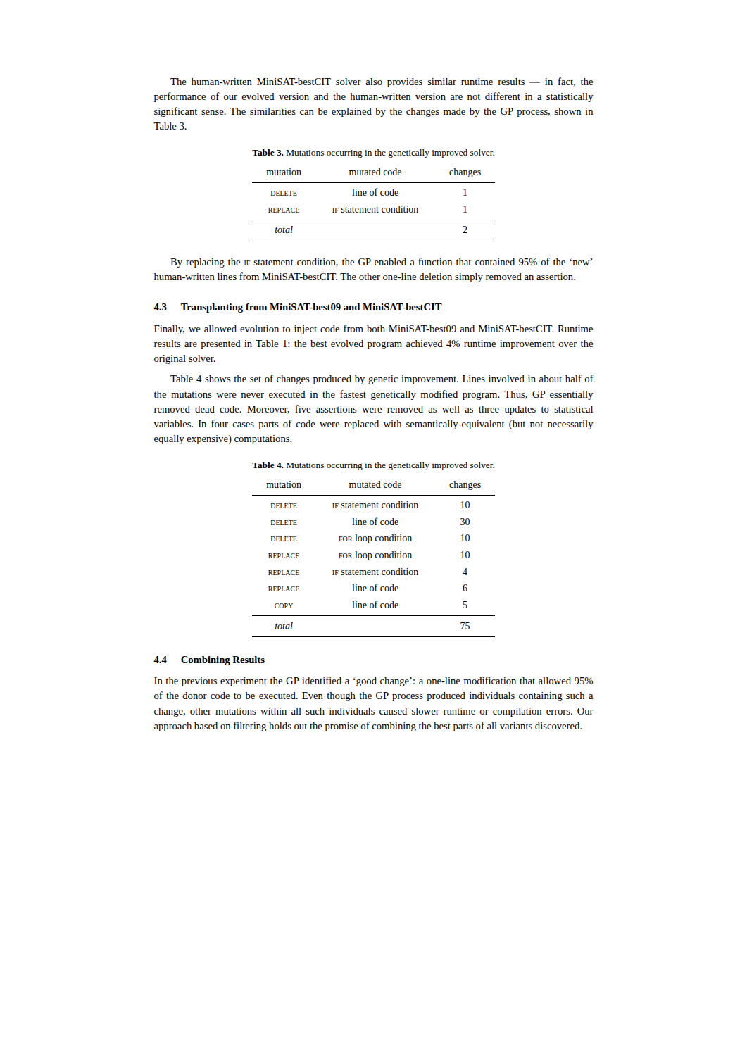The human-written MiniSAT-bestCIT solver also provides similar runtime results — in fact, the performance of our evolved version and the human-written version are not different in a statistically significant sense. The similarities can be explained by the changes made by the GP process, shown in Table 3.
Table 3. Mutations occurring in the genetically improved solver.
| mutation | mutated code | changes |
| --- | --- | --- |
| delete | line of code | 1 |
| replace | if statement condition | 1 |
| total | | 2 |
By replacing the if statement condition, the GP enabled a function that contained 95% of the ‘new’ human-written lines from MiniSAT-bestCIT. The other one-line deletion simply removed an assertion.
4.3 Transplanting from MiniSAT-best09 and MiniSAT-bestCIT
Finally, we allowed evolution to inject code from both MiniSAT-best09 and MiniSAT-bestCIT. Runtime results are presented in Table 1: the best evolved program achieved 4% runtime improvement over the original solver.
Table 4 shows the set of changes produced by genetic improvement. Lines involved in about half of the mutations were never executed in the fastest genetically modified program. Thus, GP essentially removed dead code. Moreover, five assertions were removed as well as three updates to statistical variables. In four cases parts of code were replaced with semantically-equivalent (but not necessarily equally expensive) computations.
Table 4. Mutations occurring in the genetically improved solver.
| mutation | mutated code | changes |
| --- | --- | --- |
| delete | if statement condition | 10 |
| delete | line of code | 30 |
| delete | for loop condition | 10 |
| replace | for loop condition | 10 |
| replace | if statement condition | 4 |
| replace | line of code | 6 |
| copy | line of code | 5 |
| total | | 75 |
4.4 Combining Results
In the previous experiment the GP identified a ‘good change’: a one-line modification that allowed 95% of the donor code to be executed. Even though the GP process produced individuals containing such a change, other mutations within all such individuals caused slower runtime or compilation errors. Our approach based on filtering holds out the promise of combining the best parts of all variants discovered.